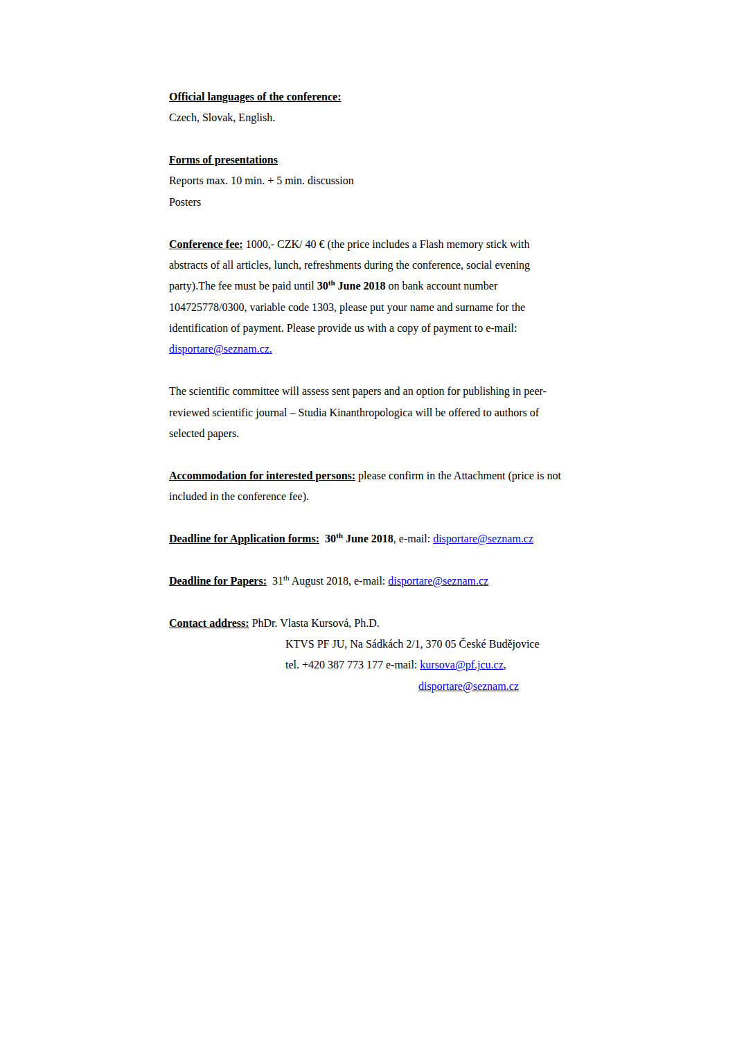Official languages of the conference:
Czech, Slovak, English.
Forms of presentations
Reports max. 10 min. + 5 min. discussion
Posters
Conference fee: 1000,- CZK/ 40 € (the price includes a Flash memory stick with abstracts of all articles, lunch, refreshments during the conference, social evening party).The fee must be paid until 30th June 2018 on bank account number 104725778/0300, variable code 1303, please put your name and surname for the identification of payment. Please provide us with a copy of payment to e-mail: disportare@seznam.cz.
The scientific committee will assess sent papers and an option for publishing in peer-reviewed scientific journal – Studia Kinanthropologica will be offered to authors of selected papers.
Accommodation for interested persons: please confirm in the Attachment (price is not included in the conference fee).
Deadline for Application forms: 30th June 2018, e-mail: disportare@seznam.cz
Deadline for Papers: 31th August 2018, e-mail: disportare@seznam.cz
Contact address: PhDr. Vlasta Kursová, Ph.D.
KTVS PF JU, Na Sádkách 2/1, 370 05 České Budějovice
tel. +420 387 773 177 e-mail: kursova@pf.jcu.cz,
disportare@seznam.cz